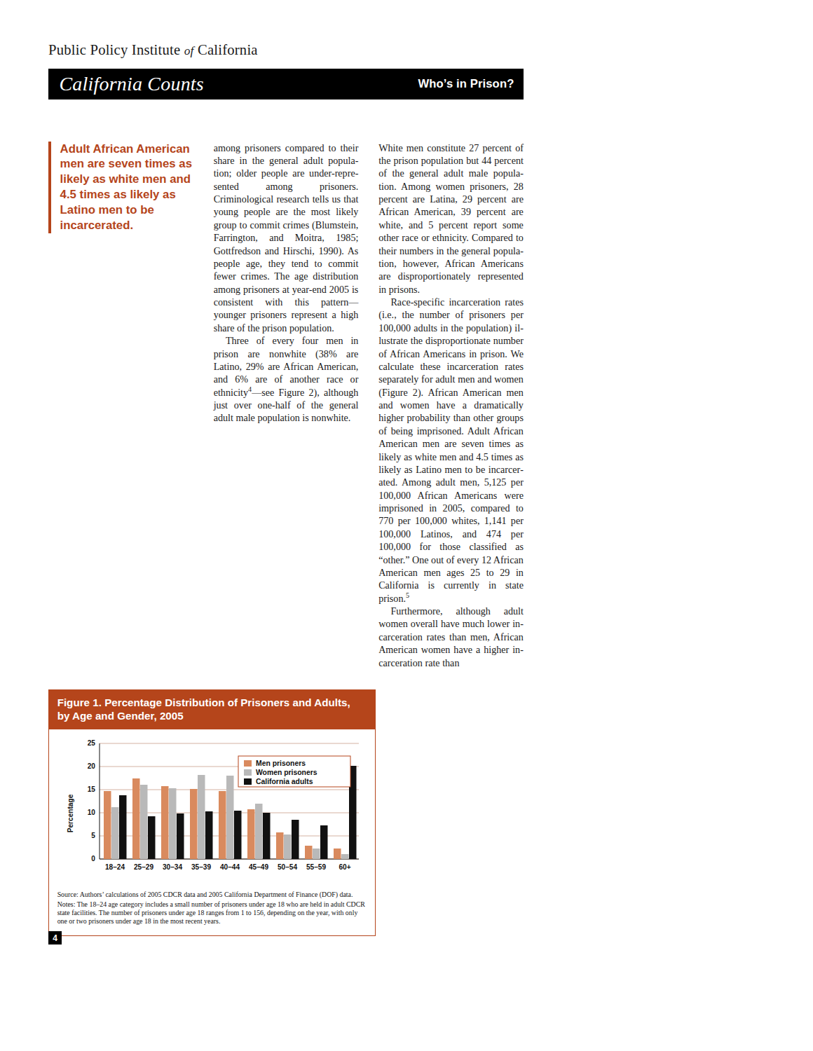Public Policy Institute of California
California Counts
Who’s in Prison?
Adult African American men are seven times as likely as white men and 4.5 times as likely as Latino men to be incarcerated.
among prisoners compared to their share in the general adult population; older people are under-represented among prisoners. Criminological research tells us that young people are the most likely group to commit crimes (Blumstein, Farrington, and Moitra, 1985; Gottfredson and Hirschi, 1990). As people age, they tend to commit fewer crimes. The age distribution among prisoners at year-end 2005 is consistent with this pattern—younger prisoners represent a high share of the prison population.
Three of every four men in prison are nonwhite (38% are Latino, 29% are African American, and 6% are of another race or ethnicity4—see Figure 2), although just over one-half of the general adult male population is nonwhite.
White men constitute 27 percent of the prison population but 44 percent of the general adult male population. Among women prisoners, 28 percent are Latina, 29 percent are African American, 39 percent are white, and 5 percent report some other race or ethnicity. Compared to their numbers in the general population, however, African Americans are disproportionately represented in prisons.
Race-specific incarceration rates (i.e., the number of prisoners per 100,000 adults in the population) illustrate the disproportionate number of African Americans in prison. We calculate these incarceration rates separately for adult men and women (Figure 2). African American men and women have a dramatically higher probability than other groups of being imprisoned. Adult African American men are seven times as likely as white men and 4.5 times as likely as Latino men to be incarcerated. Among adult men, 5,125 per 100,000 African Americans were imprisoned in 2005, compared to 770 per 100,000 whites, 1,141 per 100,000 Latinos, and 474 per 100,000 for those classified as “other.” One out of every 12 African American men ages 25 to 29 in California is currently in state prison.5
Furthermore, although adult women overall have much lower incarceration rates than men, African American women have a higher incarceration rate than
Figure 1. Percentage Distribution of Prisoners and Adults,
by Age and Gender, 2005
0 5 10 15 20 25 Percentage 18–24 25–29 30–34 35–39 40–44 45–49 50–54 55–59 60+ Men prisoners Women prisoners California adults
Source: Authors’ calculations of 2005 CDCR data and 2005 California Department of Finance (DOF) data.
Notes: The 18–24 age category includes a small number of prisoners under age 18 who are held in adult CDCR state facilities. The number of prisoners under age 18 ranges from 1 to 156, depending on the year, with only one or two prisoners under age 18 in the most recent years.
4